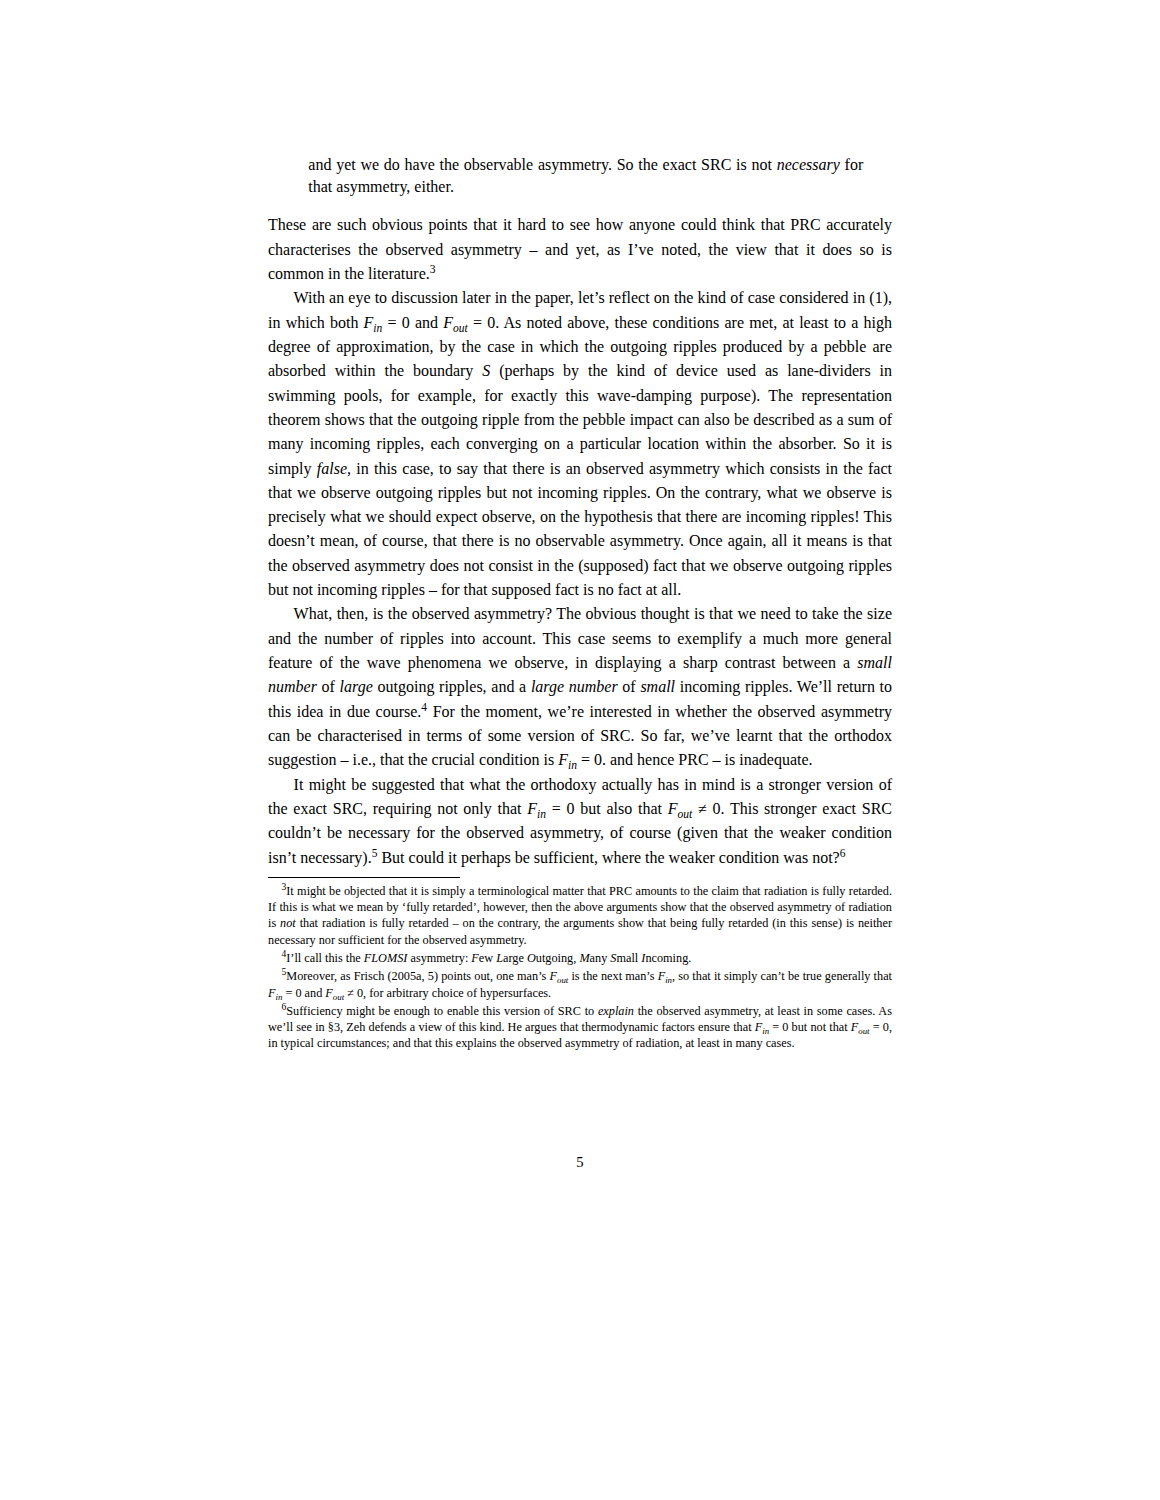and yet we do have the observable asymmetry. So the exact SRC is not necessary for that asymmetry, either.
These are such obvious points that it hard to see how anyone could think that PRC accurately characterises the observed asymmetry – and yet, as I’ve noted, the view that it does so is common in the literature.3
With an eye to discussion later in the paper, let’s reflect on the kind of case considered in (1), in which both Fin = 0 and Fout = 0. As noted above, these conditions are met, at least to a high degree of approximation, by the case in which the outgoing ripples produced by a pebble are absorbed within the boundary S (perhaps by the kind of device used as lane-dividers in swimming pools, for example, for exactly this wave-damping purpose). The representation theorem shows that the outgoing ripple from the pebble impact can also be described as a sum of many incoming ripples, each converging on a particular location within the absorber. So it is simply false, in this case, to say that there is an observed asymmetry which consists in the fact that we observe outgoing ripples but not incoming ripples. On the contrary, what we observe is precisely what we should expect observe, on the hypothesis that there are incoming ripples! This doesn’t mean, of course, that there is no observable asymmetry. Once again, all it means is that the observed asymmetry does not consist in the (supposed) fact that we observe outgoing ripples but not incoming ripples – for that supposed fact is no fact at all.
What, then, is the observed asymmetry? The obvious thought is that we need to take the size and the number of ripples into account. This case seems to exemplify a much more general feature of the wave phenomena we observe, in displaying a sharp contrast between a small number of large outgoing ripples, and a large number of small incoming ripples. We’ll return to this idea in due course.4 For the moment, we’re interested in whether the observed asymmetry can be characterised in terms of some version of SRC. So far, we’ve learnt that the orthodox suggestion – i.e., that the crucial condition is Fin = 0. and hence PRC – is inadequate.
It might be suggested that what the orthodoxy actually has in mind is a stronger version of the exact SRC, requiring not only that Fin = 0 but also that Fout ≠ 0. This stronger exact SRC couldn’t be necessary for the observed asymmetry, of course (given that the weaker condition isn’t necessary).5 But could it perhaps be sufficient, where the weaker condition was not?6
3It might be objected that it is simply a terminological matter that PRC amounts to the claim that radiation is fully retarded. If this is what we mean by ‘fully retarded’, however, then the above arguments show that the observed asymmetry of radiation is not that radiation is fully retarded – on the contrary, the arguments show that being fully retarded (in this sense) is neither necessary nor sufficient for the observed asymmetry.
4I’ll call this the FLOMSI asymmetry: Few Large Outgoing, Many Small Incoming.
5Moreover, as Frisch (2005a, 5) points out, one man’s Fout is the next man’s Fin, so that it simply can’t be true generally that Fin = 0 and Fout ≠ 0, for arbitrary choice of hypersurfaces.
6Sufficiency might be enough to enable this version of SRC to explain the observed asymmetry, at least in some cases. As we’ll see in §3, Zeh defends a view of this kind. He argues that thermodynamic factors ensure that Fin = 0 but not that Fout = 0, in typical circumstances; and that this explains the observed asymmetry of radiation, at least in many cases.
5